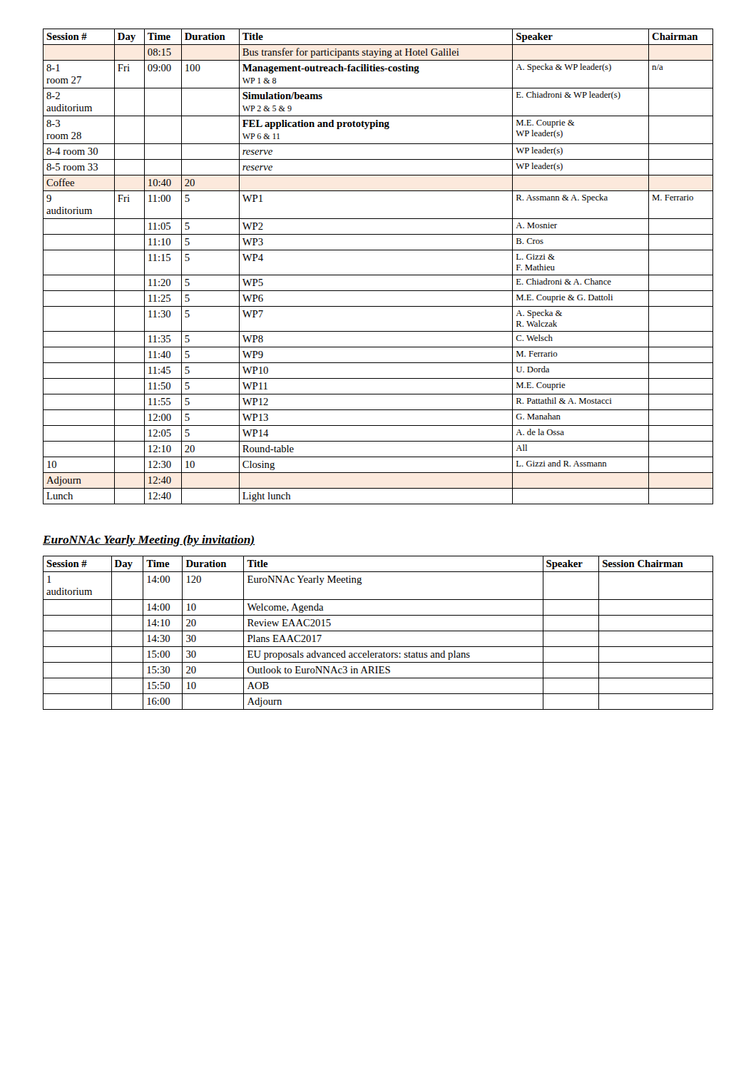| Session # | Day | Time | Duration | Title | Speaker | Chairman |
| --- | --- | --- | --- | --- | --- | --- |
| | | 08:15 | | Bus transfer for participants staying at Hotel Galilei | | |
| 8-1 room 27 | Fri | 09:00 | 100 | Management-outreach-facilities-costing WP 1 & 8 | A. Specka & WP leader(s) | n/a |
| 8-2 auditorium | | | | Simulation/beams WP 2 & 5 & 9 | E. Chiadroni & WP leader(s) | |
| 8-3 room 28 | | | | FEL application and prototyping WP 6 & 11 | M.E. Couprie & WP leader(s) | |
| 8-4 room 30 | | | | reserve | WP leader(s) | |
| 8-5 room 33 | | | | reserve | WP leader(s) | |
| Coffee | | 10:40 | 20 | | | |
| 9 auditorium | Fri | 11:00 | 5 | WP1 | R. Assmann & A. Specka | M. Ferrario |
| | | 11:05 | 5 | WP2 | A. Mosnier | |
| | | 11:10 | 5 | WP3 | B. Cros | |
| | | 11:15 | 5 | WP4 | L. Gizzi & F. Mathieu | |
| | | 11:20 | 5 | WP5 | E. Chiadroni & A. Chance | |
| | | 11:25 | 5 | WP6 | M.E. Couprie & G. Dattoli | |
| | | 11:30 | 5 | WP7 | A. Specka & R. Walczak | |
| | | 11:35 | 5 | WP8 | C. Welsch | |
| | | 11:40 | 5 | WP9 | M. Ferrario | |
| | | 11:45 | 5 | WP10 | U. Dorda | |
| | | 11:50 | 5 | WP11 | M.E. Couprie | |
| | | 11:55 | 5 | WP12 | R. Pattathil & A. Mostacci | |
| | | 12:00 | 5 | WP13 | G. Manahan | |
| | | 12:05 | 5 | WP14 | A. de la Ossa | |
| | | 12:10 | 20 | Round-table | All | |
| 10 | | 12:30 | 10 | Closing | L. Gizzi and R. Assmann | |
| Adjourn | | 12:40 | | | | |
| Lunch | | 12:40 | | Light lunch | | |
EuroNNAc Yearly Meeting (by invitation)
| Session # | Day | Time | Duration | Title | Speaker | Session Chairman |
| --- | --- | --- | --- | --- | --- | --- |
| 1 auditorium | | 14:00 | 120 | EuroNNAc Yearly Meeting | | |
| | | 14:00 | 10 | Welcome, Agenda | | |
| | | 14:10 | 20 | Review EAAC2015 | | |
| | | 14:30 | 30 | Plans EAAC2017 | | |
| | | 15:00 | 30 | EU proposals advanced accelerators: status and plans | | |
| | | 15:30 | 20 | Outlook to EuroNNAc3 in ARIES | | |
| | | 15:50 | 10 | AOB | | |
| | | 16:00 | | Adjourn | | |